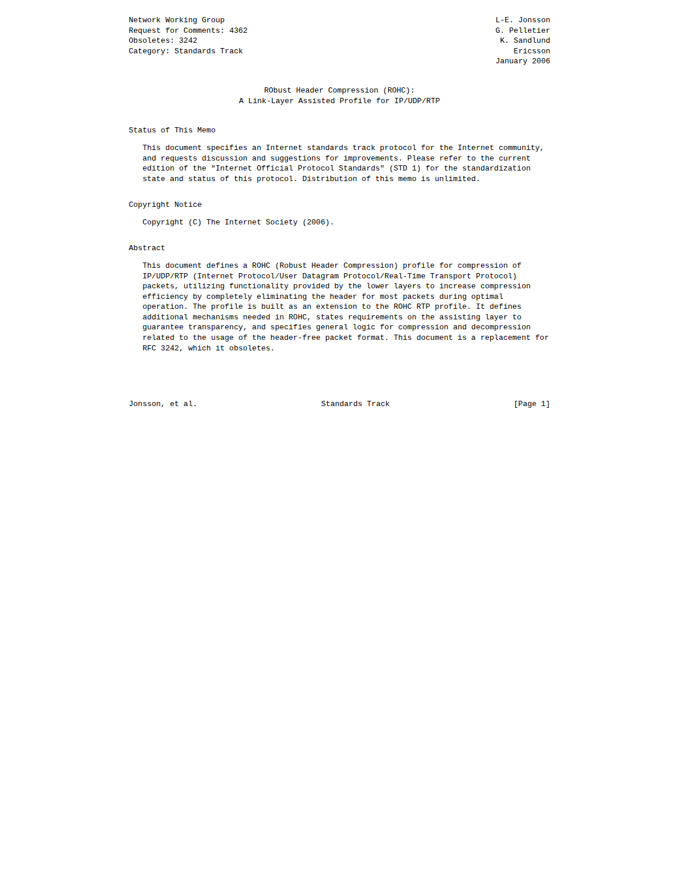| Network Working Group | L-E. Jonsson |
| Request for Comments: 4362 | G. Pelletier |
| Obsoletes: 3242 | K. Sandlund |
| Category: Standards Track | Ericsson |
| | January 2006 |
RObust Header Compression (ROHC):
A Link-Layer Assisted Profile for IP/UDP/RTP
Status of This Memo
This document specifies an Internet standards track protocol for the Internet community, and requests discussion and suggestions for improvements. Please refer to the current edition of the "Internet Official Protocol Standards" (STD 1) for the standardization state and status of this protocol. Distribution of this memo is unlimited.
Copyright Notice
Copyright (C) The Internet Society (2006).
Abstract
This document defines a ROHC (Robust Header Compression) profile for compression of IP/UDP/RTP (Internet Protocol/User Datagram Protocol/Real-Time Transport Protocol) packets, utilizing functionality provided by the lower layers to increase compression efficiency by completely eliminating the header for most packets during optimal operation. The profile is built as an extension to the ROHC RTP profile. It defines additional mechanisms needed in ROHC, states requirements on the assisting layer to guarantee transparency, and specifies general logic for compression and decompression related to the usage of the header-free packet format. This document is a replacement for RFC 3242, which it obsoletes.
Jonsson, et al. Standards Track [Page 1]